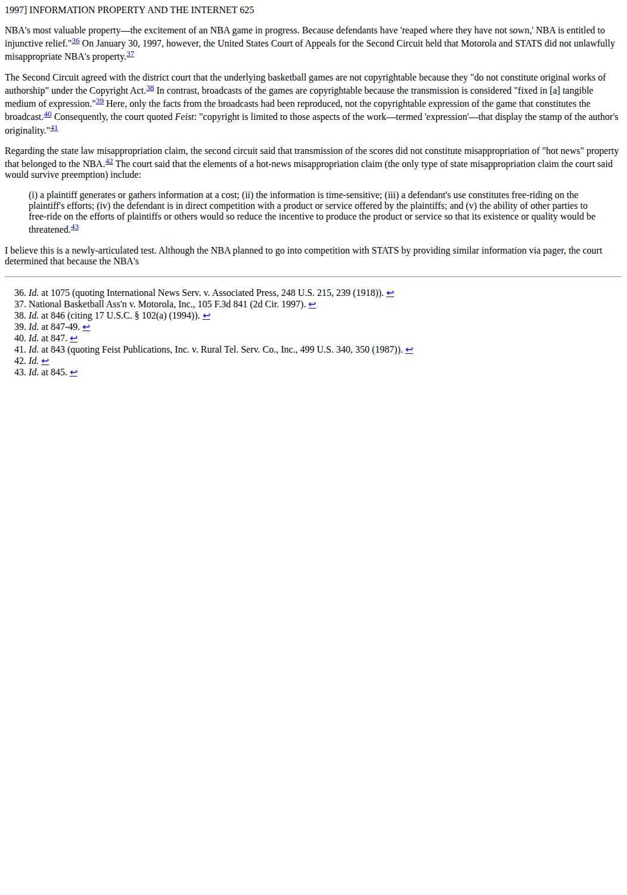1997] INFORMATION PROPERTY AND THE INTERNET 625
NBA's most valuable property—the excitement of an NBA game in progress. Because defendants have 'reaped where they have not sown,' NBA is entitled to injunctive relief."36 On January 30, 1997, however, the United States Court of Appeals for the Second Circuit held that Motorola and STATS did not unlawfully misappropriate NBA's property.37
The Second Circuit agreed with the district court that the underlying basketball games are not copyrightable because they "do not constitute original works of authorship" under the Copyright Act.38 In contrast, broadcasts of the games are copyrightable because the transmission is considered "fixed in [a] tangible medium of expression."39 Here, only the facts from the broadcasts had been reproduced, not the copyrightable expression of the game that constitutes the broadcast.40 Consequently, the court quoted Feist: "copyright is limited to those aspects of the work—termed 'expression'—that display the stamp of the author's originality."41
Regarding the state law misappropriation claim, the second circuit said that transmission of the scores did not constitute misappropriation of "hot news" property that belonged to the NBA.42 The court said that the elements of a hot-news misappropriation claim (the only type of state misappropriation claim the court said would survive preemption) include:
(i) a plaintiff generates or gathers information at a cost; (ii) the information is time-sensitive; (iii) a defendant's use constitutes free-riding on the plaintiff's efforts; (iv) the defendant is in direct competition with a product or service offered by the plaintiffs; and (v) the ability of other parties to free-ride on the efforts of plaintiffs or others would so reduce the incentive to produce the product or service so that its existence or quality would be threatened.43
I believe this is a newly-articulated test. Although the NBA planned to go into competition with STATS by providing similar information via pager, the court determined that because the NBA's
Id. at 1075 (quoting International News Serv. v. Associated Press, 248 U.S. 215, 239 (1918)). ↩
National Basketball Ass'n v. Motorola, Inc., 105 F.3d 841 (2d Cir. 1997). ↩
Id. at 846 (citing 17 U.S.C. § 102(a) (1994)). ↩
Id. at 847-49. ↩
Id. at 847. ↩
Id. at 843 (quoting Feist Publications, Inc. v. Rural Tel. Serv. Co., Inc., 499 U.S. 340, 350 (1987)). ↩
Id. ↩
Id. at 845. ↩